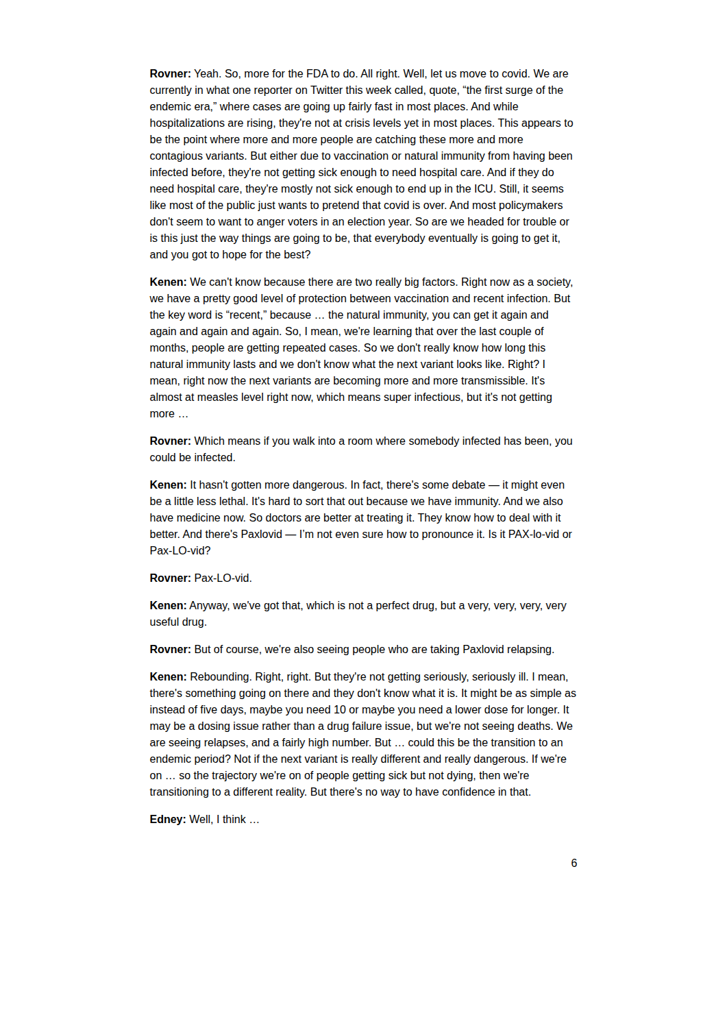Rovner: Yeah. So, more for the FDA to do. All right. Well, let us move to covid. We are currently in what one reporter on Twitter this week called, quote, “the first surge of the endemic era,” where cases are going up fairly fast in most places. And while hospitalizations are rising, they're not at crisis levels yet in most places. This appears to be the point where more and more people are catching these more and more contagious variants. But either due to vaccination or natural immunity from having been infected before, they're not getting sick enough to need hospital care. And if they do need hospital care, they're mostly not sick enough to end up in the ICU. Still, it seems like most of the public just wants to pretend that covid is over. And most policymakers don't seem to want to anger voters in an election year. So are we headed for trouble or is this just the way things are going to be, that everybody eventually is going to get it, and you got to hope for the best?
Kenen: We can't know because there are two really big factors. Right now as a society, we have a pretty good level of protection between vaccination and recent infection. But the key word is “recent,” because … the natural immunity, you can get it again and again and again and again. So, I mean, we're learning that over the last couple of months, people are getting repeated cases. So we don't really know how long this natural immunity lasts and we don't know what the next variant looks like. Right? I mean, right now the next variants are becoming more and more transmissible. It's almost at measles level right now, which means super infectious, but it's not getting more …
Rovner: Which means if you walk into a room where somebody infected has been, you could be infected.
Kenen: It hasn't gotten more dangerous. In fact, there's some debate — it might even be a little less lethal. It's hard to sort that out because we have immunity. And we also have medicine now. So doctors are better at treating it. They know how to deal with it better. And there's Paxlovid — I’m not even sure how to pronounce it. Is it PAX-lo-vid or Pax-LO-vid?
Rovner: Pax-LO-vid.
Kenen: Anyway, we've got that, which is not a perfect drug, but a very, very, very, very useful drug.
Rovner: But of course, we're also seeing people who are taking Paxlovid relapsing.
Kenen: Rebounding. Right, right. But they're not getting seriously, seriously ill. I mean, there's something going on there and they don't know what it is. It might be as simple as instead of five days, maybe you need 10 or maybe you need a lower dose for longer. It may be a dosing issue rather than a drug failure issue, but we're not seeing deaths. We are seeing relapses, and a fairly high number. But … could this be the transition to an endemic period? Not if the next variant is really different and really dangerous. If we're on … so the trajectory we're on of people getting sick but not dying, then we're transitioning to a different reality. But there's no way to have confidence in that.
Edney: Well, I think …
6